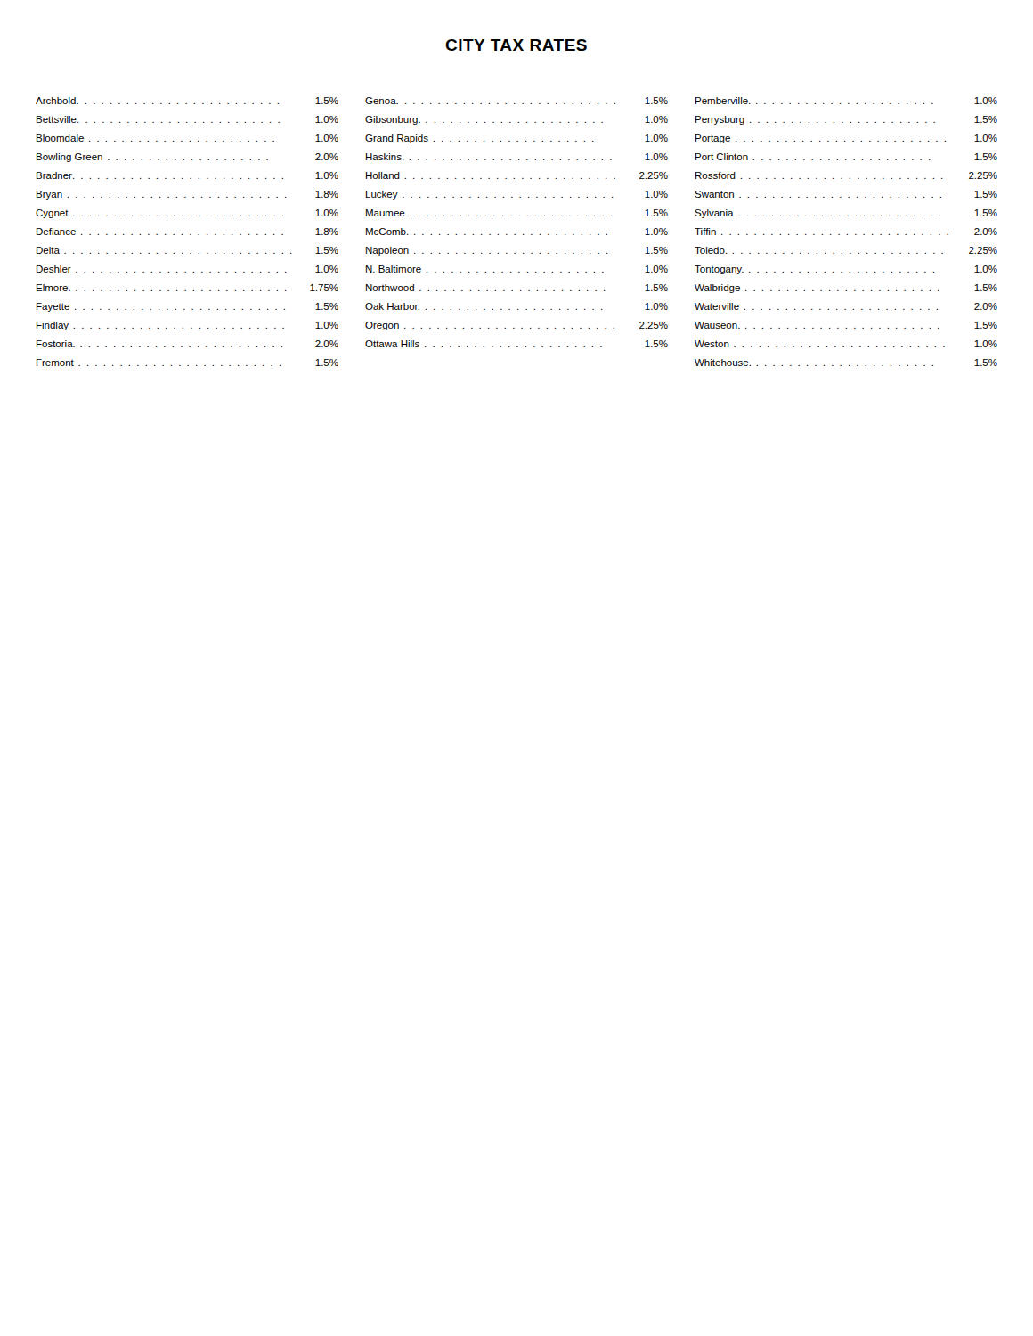CITY TAX RATES
| Archbold . . . . . . . . . . . . . . . . . . . . . . . . . | 1.5% |
| Bettsville . . . . . . . . . . . . . . . . . . . . . . . . . | 1.0% |
| Bloomdale . . . . . . . . . . . . . . . . . . . . . . . | 1.0% |
| Bowling Green . . . . . . . . . . . . . . . . . . . . | 2.0% |
| Bradner . . . . . . . . . . . . . . . . . . . . . . . . . . | 1.0% |
| Bryan . . . . . . . . . . . . . . . . . . . . . . . . . . . | 1.8% |
| Cygnet . . . . . . . . . . . . . . . . . . . . . . . . . . | 1.0% |
| Defiance . . . . . . . . . . . . . . . . . . . . . . . . . | 1.8% |
| Delta . . . . . . . . . . . . . . . . . . . . . . . . . . . . | 1.5% |
| Deshler . . . . . . . . . . . . . . . . . . . . . . . . . . | 1.0% |
| Elmore. . . . . . . . . . . . . . . . . . . . . . . . . . . | 1.75% |
| Fayette . . . . . . . . . . . . . . . . . . . . . . . . . . | 1.5% |
| Findlay . . . . . . . . . . . . . . . . . . . . . . . . . . | 1.0% |
| Fostoria. . . . . . . . . . . . . . . . . . . . . . . . . . | 2.0% |
| Fremont . . . . . . . . . . . . . . . . . . . . . . . . . | 1.5% |
| Genoa . . . . . . . . . . . . . . . . . . . . . . . . . . . | 1.5% |
| Gibsonburg. . . . . . . . . . . . . . . . . . . . . . . | 1.0% |
| Grand Rapids . . . . . . . . . . . . . . . . . . . . | 1.0% |
| Haskins. . . . . . . . . . . . . . . . . . . . . . . . . . | 1.0% |
| Holland . . . . . . . . . . . . . . . . . . . . . . . . . . | 2.25% |
| Luckey . . . . . . . . . . . . . . . . . . . . . . . . . . | 1.0% |
| Maumee . . . . . . . . . . . . . . . . . . . . . . . . . | 1.5% |
| McComb. . . . . . . . . . . . . . . . . . . . . . . . . | 1.0% |
| Napoleon . . . . . . . . . . . . . . . . . . . . . . . . | 1.5% |
| N. Baltimore . . . . . . . . . . . . . . . . . . . . . . | 1.0% |
| Northwood . . . . . . . . . . . . . . . . . . . . . . . | 1.5% |
| Oak Harbor. . . . . . . . . . . . . . . . . . . . . . . | 1.0% |
| Oregon . . . . . . . . . . . . . . . . . . . . . . . . . . | 2.25% |
| Ottawa Hills . . . . . . . . . . . . . . . . . . . . . . | 1.5% |
| Pemberville. . . . . . . . . . . . . . . . . . . . . . . | 1.0% |
| Perrysburg . . . . . . . . . . . . . . . . . . . . . . . | 1.5% |
| Portage . . . . . . . . . . . . . . . . . . . . . . . . . . | 1.0% |
| Port Clinton . . . . . . . . . . . . . . . . . . . . . . | 1.5% |
| Rossford . . . . . . . . . . . . . . . . . . . . . . . . . | 2.25% |
| Swanton . . . . . . . . . . . . . . . . . . . . . . . . . | 1.5% |
| Sylvania . . . . . . . . . . . . . . . . . . . . . . . . . | 1.5% |
| Tiffin . . . . . . . . . . . . . . . . . . . . . . . . . . . . | 2.0% |
| Toledo. . . . . . . . . . . . . . . . . . . . . . . . . . . | 2.25% |
| Tontogany. . . . . . . . . . . . . . . . . . . . . . . . | 1.0% |
| Walbridge . . . . . . . . . . . . . . . . . . . . . . . . | 1.5% |
| Waterville . . . . . . . . . . . . . . . . . . . . . . . . | 2.0% |
| Wauseon. . . . . . . . . . . . . . . . . . . . . . . . . | 1.5% |
| Weston . . . . . . . . . . . . . . . . . . . . . . . . . . | 1.0% |
| Whitehouse. . . . . . . . . . . . . . . . . . . . . . . | 1.5% |